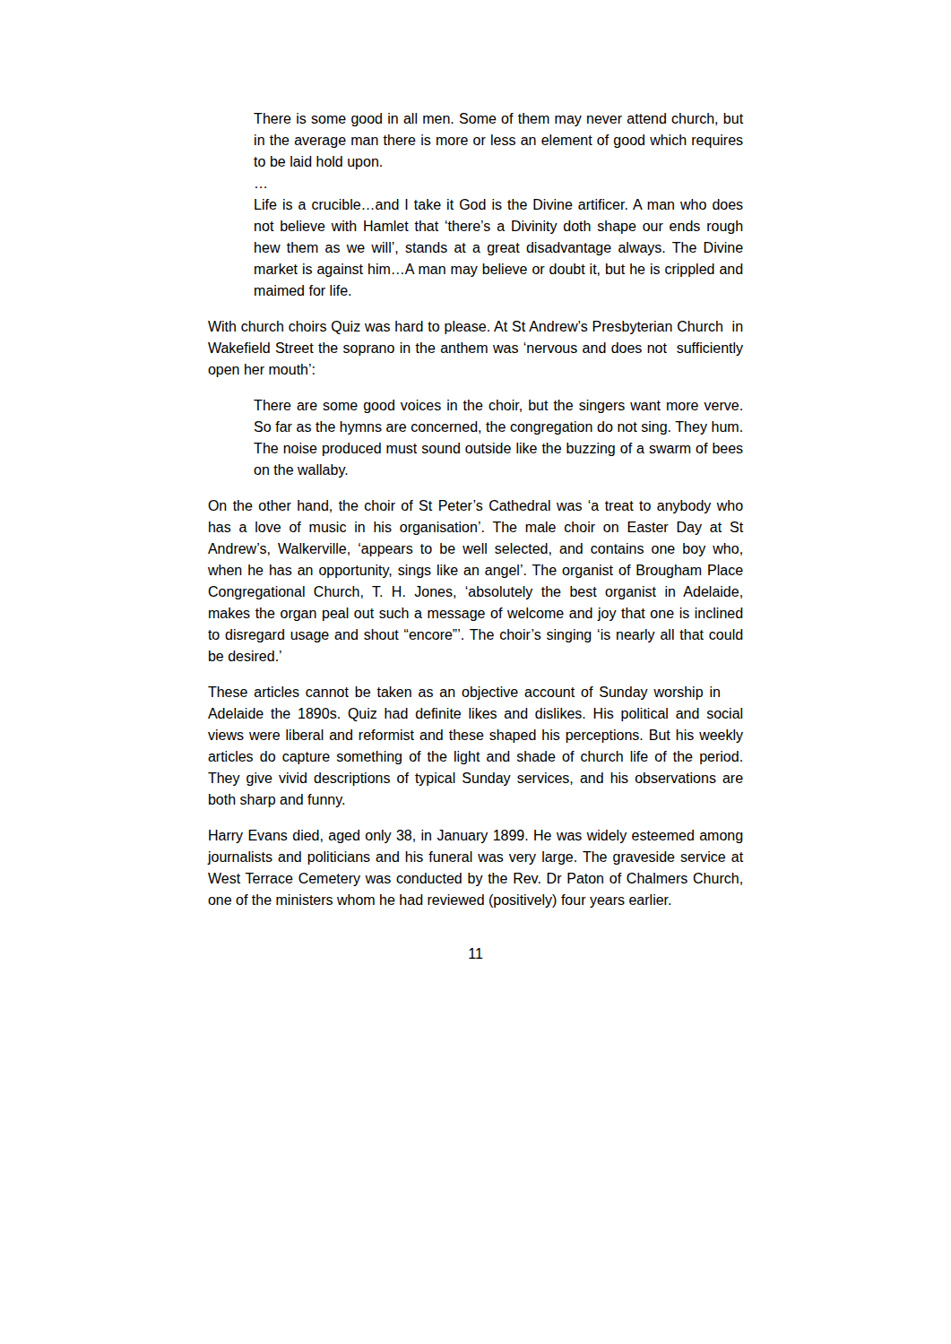There is some good in all men. Some of them may never attend church, but in the average man there is more or less an element of good which requires to be laid hold upon.
…
Life is a crucible…and I take it God is the Divine artificer. A man who does not believe with Hamlet that ‘there’s a Divinity doth shape our ends rough hew them as we will’, stands at a great disadvantage always. The Divine market is against him…A man may believe or doubt it, but he is crippled and maimed for life.
With church choirs Quiz was hard to please. At St Andrew’s Presbyterian Church in Wakefield Street the soprano in the anthem was ‘nervous and does not sufficiently open her mouth’:
There are some good voices in the choir, but the singers want more verve. So far as the hymns are concerned, the congregation do not sing. They hum. The noise produced must sound outside like the buzzing of a swarm of bees on the wallaby.
On the other hand, the choir of St Peter’s Cathedral was ‘a treat to anybody who has a love of music in his organisation’. The male choir on Easter Day at St Andrew’s, Walkerville, ‘appears to be well selected, and contains one boy who, when he has an opportunity, sings like an angel’. The organist of Brougham Place Congregational Church, T. H. Jones, ‘absolutely the best organist in Adelaide, makes the organ peal out such a message of welcome and joy that one is inclined to disregard usage and shout “encore”’. The choir’s singing ‘is nearly all that could be desired.’
These articles cannot be taken as an objective account of Sunday worship in Adelaide the 1890s. Quiz had definite likes and dislikes. His political and social views were liberal and reformist and these shaped his perceptions. But his weekly articles do capture something of the light and shade of church life of the period. They give vivid descriptions of typical Sunday services, and his observations are both sharp and funny.
Harry Evans died, aged only 38, in January 1899. He was widely esteemed among journalists and politicians and his funeral was very large. The graveside service at West Terrace Cemetery was conducted by the Rev. Dr Paton of Chalmers Church, one of the ministers whom he had reviewed (positively) four years earlier.
11